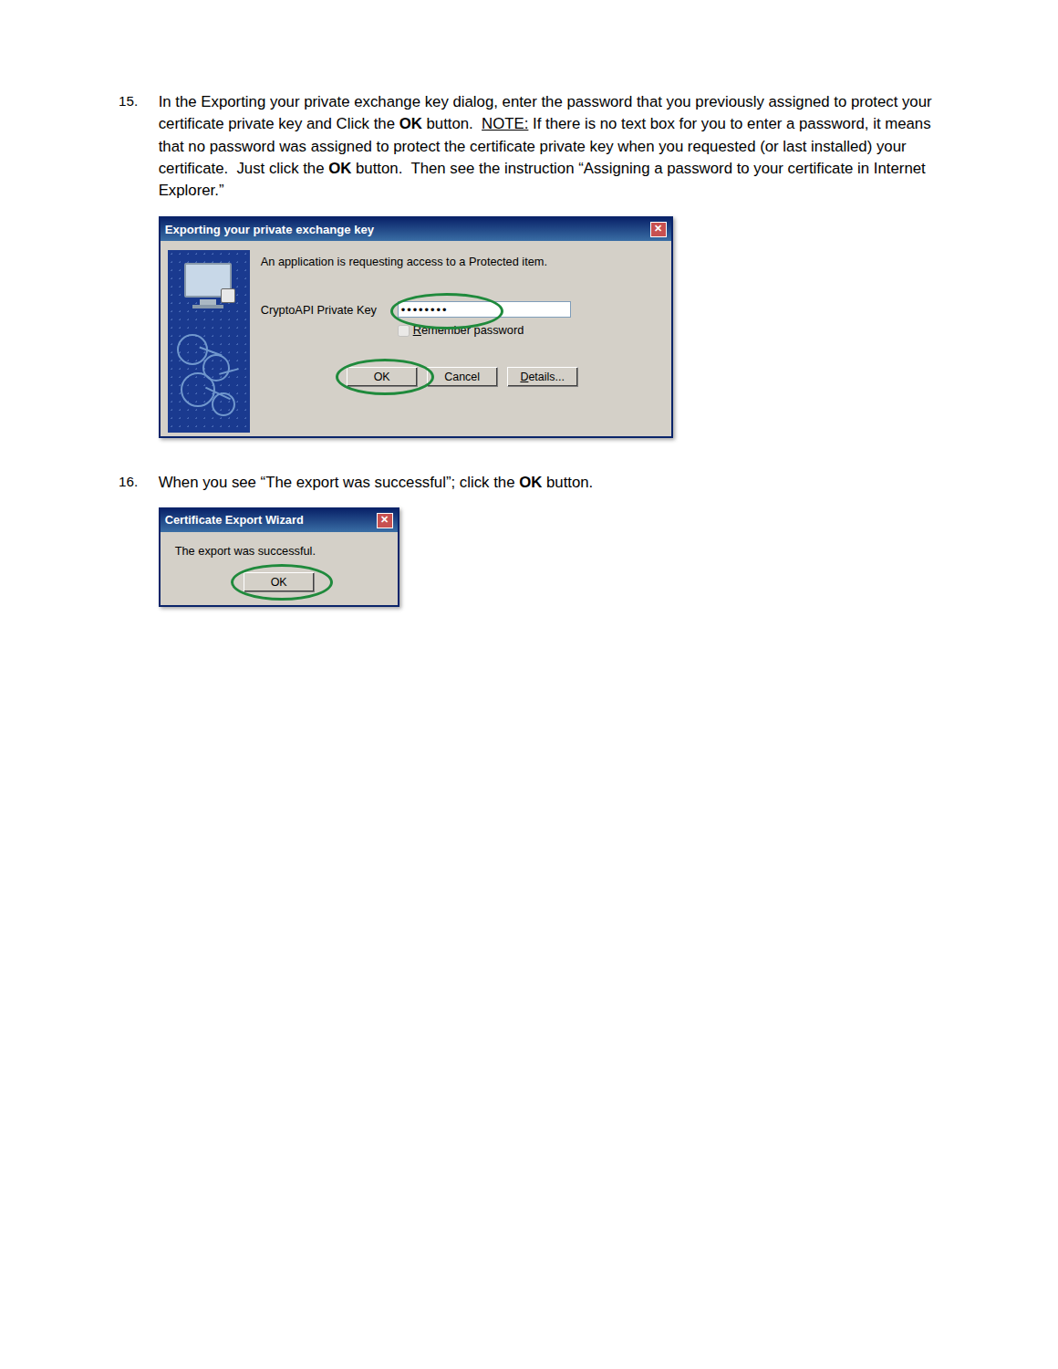In the Exporting your private exchange key dialog, enter the password that you previously assigned to protect your certificate private key and Click the OK button. NOTE: If there is no text box for you to enter a password, it means that no password was assigned to protect the certificate private key when you requested (or last installed) your certificate. Just click the OK button. Then see the instruction “Assigning a password to your certificate in Internet Explorer.”
Exporting your private exchange key ✕
An application is requesting access to a Protected item.
CryptoAPI Private Key
Remember password
OK Cancel Details...
When you see “The export was successful”; click the OK button.
Certificate Export Wizard ✕
The export was successful.
OK